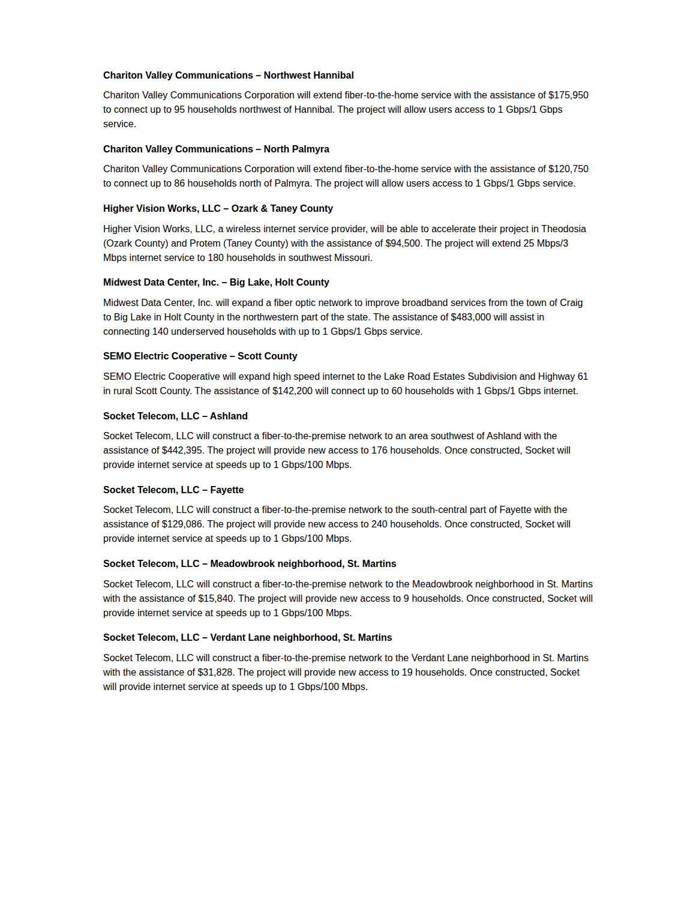Chariton Valley Communications – Northwest Hannibal
Chariton Valley Communications Corporation will extend fiber-to-the-home service with the assistance of $175,950 to connect up to 95 households northwest of Hannibal. The project will allow users access to 1 Gbps/1 Gbps service.
Chariton Valley Communications – North Palmyra
Chariton Valley Communications Corporation will extend fiber-to-the-home service with the assistance of $120,750 to connect up to 86 households north of Palmyra. The project will allow users access to 1 Gbps/1 Gbps service.
Higher Vision Works, LLC – Ozark & Taney County
Higher Vision Works, LLC, a wireless internet service provider, will be able to accelerate their project in Theodosia (Ozark County) and Protem (Taney County) with the assistance of $94,500. The project will extend 25 Mbps/3 Mbps internet service to 180 households in southwest Missouri.
Midwest Data Center, Inc. – Big Lake, Holt County
Midwest Data Center, Inc. will expand a fiber optic network to improve broadband services from the town of Craig to Big Lake in Holt County in the northwestern part of the state. The assistance of $483,000 will assist in connecting 140 underserved households with up to 1 Gbps/1 Gbps service.
SEMO Electric Cooperative – Scott County
SEMO Electric Cooperative will expand high speed internet to the Lake Road Estates Subdivision and Highway 61 in rural Scott County. The assistance of $142,200 will connect up to 60 households with 1 Gbps/1 Gbps internet.
Socket Telecom, LLC – Ashland
Socket Telecom, LLC will construct a fiber-to-the-premise network to an area southwest of Ashland with the assistance of $442,395. The project will provide new access to 176 households. Once constructed, Socket will provide internet service at speeds up to 1 Gbps/100 Mbps.
Socket Telecom, LLC – Fayette
Socket Telecom, LLC will construct a fiber-to-the-premise network to the south-central part of Fayette with the assistance of $129,086. The project will provide new access to 240 households. Once constructed, Socket will provide internet service at speeds up to 1 Gbps/100 Mbps.
Socket Telecom, LLC – Meadowbrook neighborhood, St. Martins
Socket Telecom, LLC will construct a fiber-to-the-premise network to the Meadowbrook neighborhood in St. Martins with the assistance of $15,840. The project will provide new access to 9 households. Once constructed, Socket will provide internet service at speeds up to 1 Gbps/100 Mbps.
Socket Telecom, LLC – Verdant Lane neighborhood, St. Martins
Socket Telecom, LLC will construct a fiber-to-the-premise network to the Verdant Lane neighborhood in St. Martins with the assistance of $31,828. The project will provide new access to 19 households. Once constructed, Socket will provide internet service at speeds up to 1 Gbps/100 Mbps.